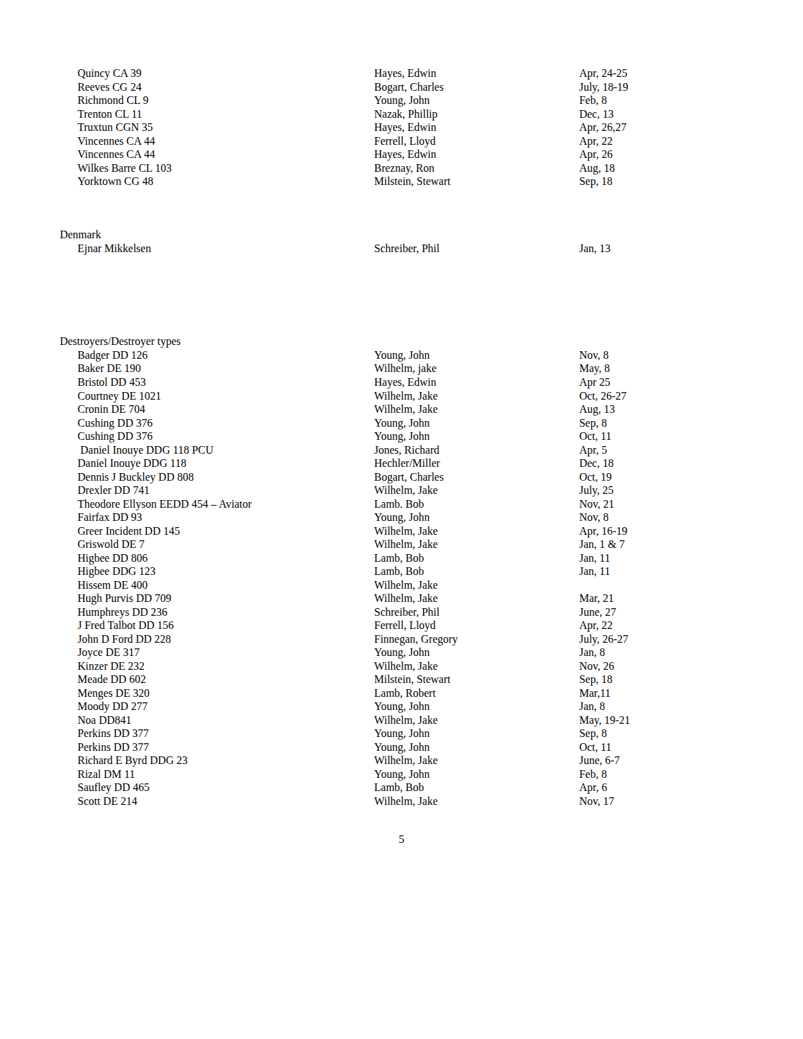| Quincy CA 39 | Hayes, Edwin | Apr, 24-25 |
| Reeves CG 24 | Bogart, Charles | July, 18-19 |
| Richmond CL 9 | Young, John | Feb, 8 |
| Trenton CL 11 | Nazak, Phillip | Dec, 13 |
| Truxtun CGN 35 | Hayes, Edwin | Apr, 26,27 |
| Vincennes CA 44 | Ferrell, Lloyd | Apr, 22 |
| Vincennes CA 44 | Hayes, Edwin | Apr, 26 |
| Wilkes Barre CL 103 | Breznay, Ron | Aug, 18 |
| Yorktown CG 48 | Milstein, Stewart | Sep, 18 |
| Denmark | | |
| Ejnar Mikkelsen | Schreiber, Phil | Jan, 13 |
| Destroyers/Destroyer types | | |
| Badger DD 126 | Young, John | Nov, 8 |
| Baker DE 190 | Wilhelm, jake | May, 8 |
| Bristol DD 453 | Hayes, Edwin | Apr 25 |
| Courtney DE 1021 | Wilhelm, Jake | Oct, 26-27 |
| Cronin DE 704 | Wilhelm, Jake | Aug, 13 |
| Cushing DD 376 | Young, John | Sep, 8 |
| Cushing DD 376 | Young, John | Oct, 11 |
| Daniel Inouye DDG 118 PCU | Jones, Richard | Apr, 5 |
| Daniel Inouye DDG 118 | Hechler/Miller | Dec, 18 |
| Dennis J Buckley DD 808 | Bogart, Charles | Oct, 19 |
| Drexler DD 741 | Wilhelm, Jake | July, 25 |
| Theodore Ellyson EEDD 454 – Aviator | Lamb. Bob | Nov, 21 |
| Fairfax DD 93 | Young, John | Nov, 8 |
| Greer Incident DD 145 | Wilhelm, Jake | Apr, 16-19 |
| Griswold DE 7 | Wilhelm, Jake | Jan, 1 & 7 |
| Higbee DD 806 | Lamb, Bob | Jan, 11 |
| Higbee DDG 123 | Lamb, Bob | Jan, 11 |
| Hissem DE 400 | Wilhelm, Jake | |
| Hugh Purvis DD 709 | Wilhelm, Jake | Mar, 21 |
| Humphreys DD 236 | Schreiber, Phil | June, 27 |
| J Fred Talbot DD 156 | Ferrell, Lloyd | Apr, 22 |
| John D Ford DD 228 | Finnegan, Gregory | July, 26-27 |
| Joyce DE 317 | Young, John | Jan, 8 |
| Kinzer DE 232 | Wilhelm, Jake | Nov, 26 |
| Meade DD 602 | Milstein, Stewart | Sep, 18 |
| Menges DE 320 | Lamb, Robert | Mar,11 |
| Moody DD 277 | Young, John | Jan, 8 |
| Noa DD841 | Wilhelm, Jake | May, 19-21 |
| Perkins DD 377 | Young, John | Sep, 8 |
| Perkins DD 377 | Young, John | Oct, 11 |
| Richard E Byrd DDG 23 | Wilhelm, Jake | June, 6-7 |
| Rizal DM 11 | Young, John | Feb, 8 |
| Saufley DD 465 | Lamb, Bob | Apr, 6 |
| Scott DE 214 | Wilhelm, Jake | Nov, 17 |
5